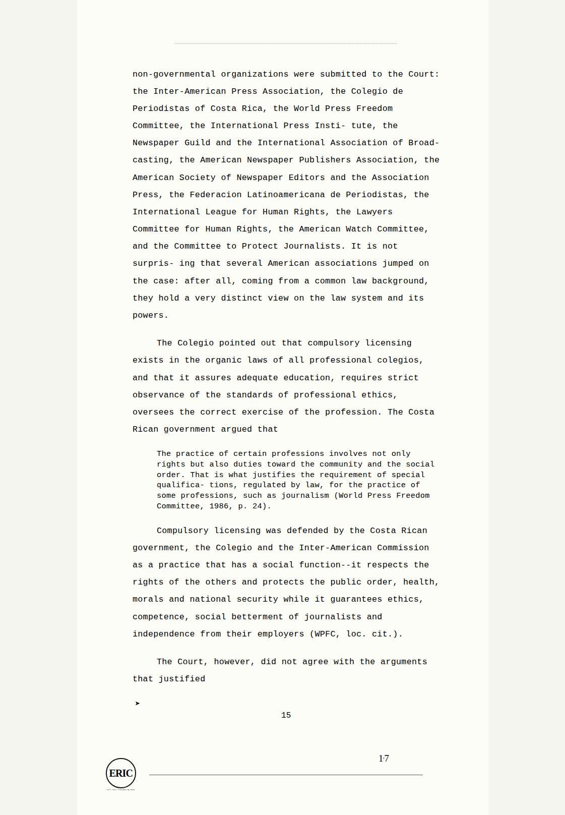non-governmental organizations were submitted to the Court: the Inter-American Press Association, the Colegio de Periodistas of Costa Rica, the World Press Freedom Committee, the International Press Insti- tute, the Newspaper Guild and the International Association of Broad- casting, the American Newspaper Publishers Association, the American Society of Newspaper Editors and the Association Press, the Federacion Latinoamericana de Periodistas, the International League for Human Rights, the Lawyers Committee for Human Rights, the American Watch Committee, and the Committee to Protect Journalists. It is not surpris- ing that several American associations jumped on the case: after all, coming from a common law background, they hold a very distinct view on the law system and its powers.
The Colegio pointed out that compulsory licensing exists in the organic laws of all professional colegios, and that it assures adequate education, requires strict observance of the standards of professional ethics, oversees the correct exercise of the profession. The Costa Rican government argued that
The practice of certain professions involves not only rights but also duties toward the community and the social order. That is what justifies the requirement of special qualifica- tions, regulated by law, for the practice of some professions, such as journalism (World Press Freedom Committee, 1986, p. 24).
Compulsory licensing was defended by the Costa Rican government, the Colegio and the Inter-American Commission as a practice that has a social function--it respects the rights of the others and protects the public order, health, morals and national security while it guarantees ethics, competence, social betterment of journalists and independence from their employers (WPFC, loc. cit.).
The Court, however, did not agree with the arguments that justified
➤
15
ERIC
Full Text Provided by ERIC
1'7